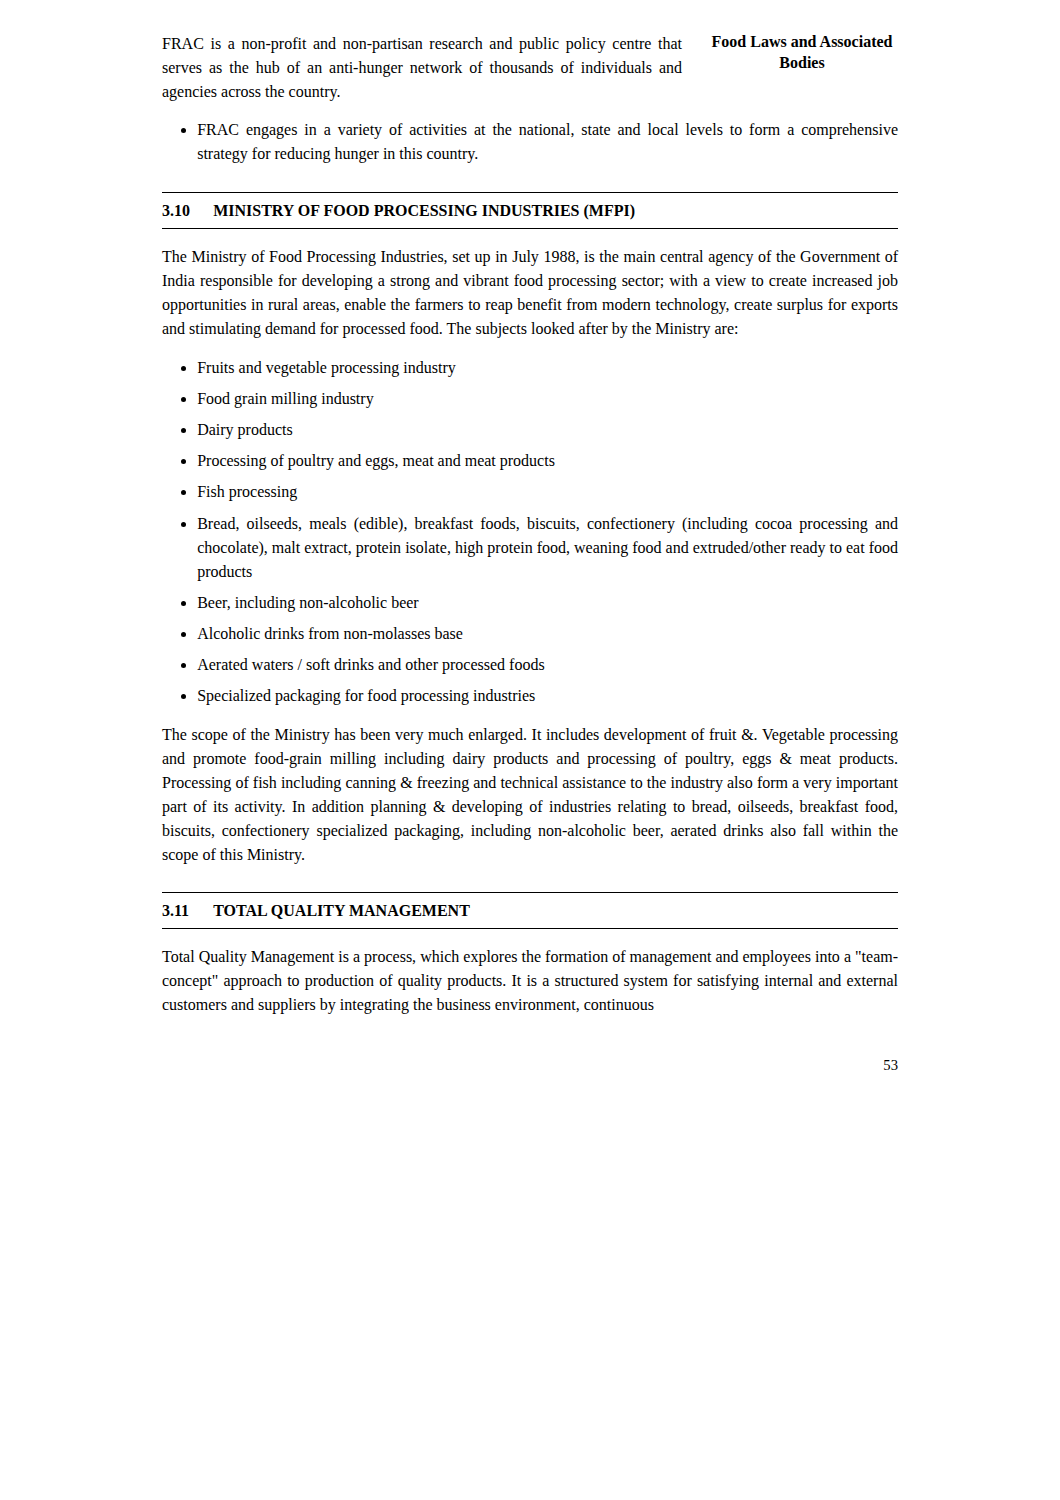Food Laws and Associated Bodies
FRAC is a non-profit and non-partisan research and public policy centre that serves as the hub of an anti-hunger network of thousands of individuals and agencies across the country.
FRAC engages in a variety of activities at the national, state and local levels to form a comprehensive strategy for reducing hunger in this country.
3.10 Ministry of Food Processing Industries (MFPI)
The Ministry of Food Processing Industries, set up in July 1988, is the main central agency of the Government of India responsible for developing a strong and vibrant food processing sector; with a view to create increased job opportunities in rural areas, enable the farmers to reap benefit from modern technology, create surplus for exports and stimulating demand for processed food. The subjects looked after by the Ministry are:
Fruits and vegetable processing industry
Food grain milling industry
Dairy products
Processing of poultry and eggs, meat and meat products
Fish processing
Bread, oilseeds, meals (edible), breakfast foods, biscuits, confectionery (including cocoa processing and chocolate), malt extract, protein isolate, high protein food, weaning food and extruded/other ready to eat food products
Beer, including non-alcoholic beer
Alcoholic drinks from non-molasses base
Aerated waters / soft drinks and other processed foods
Specialized packaging for food processing industries
The scope of the Ministry has been very much enlarged. It includes development of fruit &. Vegetable processing and promote food-grain milling including dairy products and processing of poultry, eggs & meat products. Processing of fish including canning & freezing and technical assistance to the industry also form a very important part of its activity. In addition planning & developing of industries relating to bread, oilseeds, breakfast food, biscuits, confectionery specialized packaging, including non-alcoholic beer, aerated drinks also fall within the scope of this Ministry.
3.11 Total Quality Management
Total Quality Management is a process, which explores the formation of management and employees into a "team-concept" approach to production of quality products. It is a structured system for satisfying internal and external customers and suppliers by integrating the business environment, continuous
53